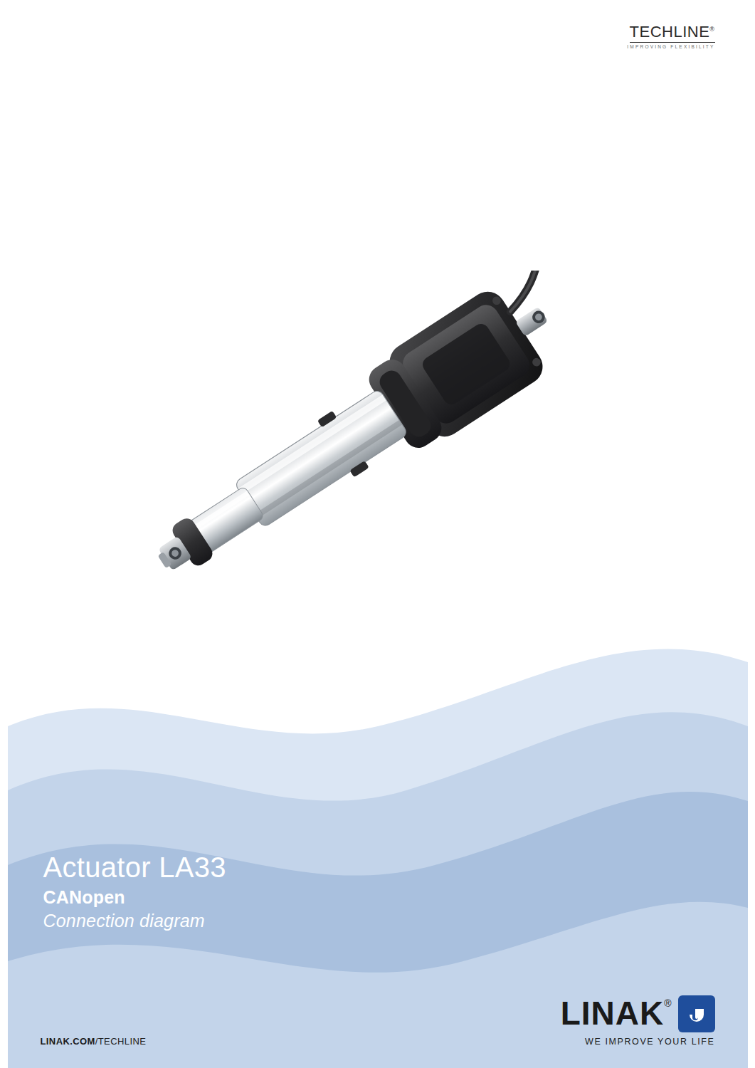TECHLINE® Improving Flexibility
Actuator LA33
CANopen
Connection diagram
LINAK.COM/TECHLINE
LINAK®
We Improve Your Life